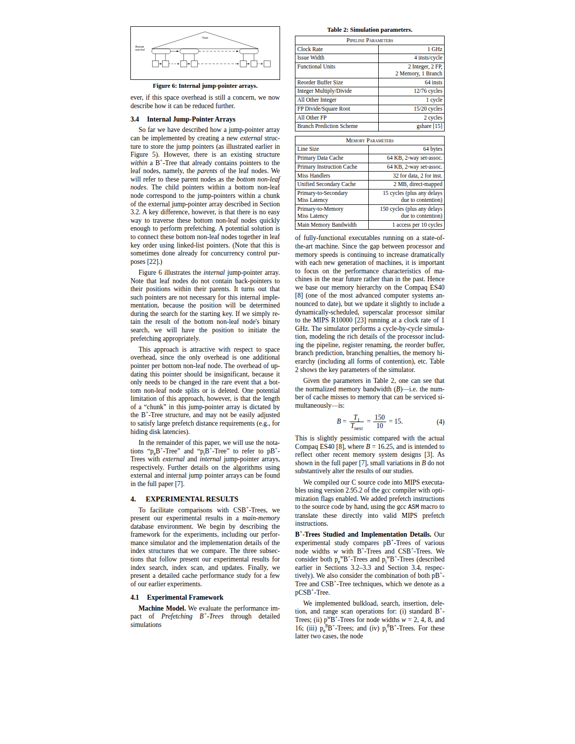Tree Bottom non-leaf
Figure 6: Internal jump-pointer arrays.
ever, if this space overhead is still a concern, we now describe how it can be reduced further.
3.4 Internal Jump-Pointer Arrays
So far we have described how a jump-pointer array can be implemented by creating a new external structure to store the jump pointers (as illustrated earlier in Figure 5). However, there is an existing structure within a B+-Tree that already contains pointers to the leaf nodes, namely, the parents of the leaf nodes. We will refer to these parent nodes as the bottom non-leaf nodes. The child pointers within a bottom non-leaf node correspond to the jump-pointers within a chunk of the external jump-pointer array described in Section 3.2. A key difference, however, is that there is no easy way to traverse these bottom non-leaf nodes quickly enough to perform prefetching. A potential solution is to connect these bottom non-leaf nodes together in leaf key order using linked-list pointers. (Note that this is sometimes done already for concurrency control purposes [22].)
Figure 6 illustrates the internal jump-pointer array. Note that leaf nodes do not contain back-pointers to their positions within their parents. It turns out that such pointers are not necessary for this internal implementation, because the position will be determined during the search for the starting key. If we simply retain the result of the bottom non-leaf node's binary search, we will have the position to initiate the prefetching appropriately.
This approach is attractive with respect to space overhead, since the only overhead is one additional pointer per bottom non-leaf node. The overhead of updating this pointer should be insignificant, because it only needs to be changed in the rare event that a bottom non-leaf node splits or is deleted. One potential limitation of this approach, however, is that the length of a “chunk” in this jump-pointer array is dictated by the B+-Tree structure, and may not be easily adjusted to satisfy large prefetch distance requirements (e.g., for hiding disk latencies).
In the remainder of this paper, we will use the notations “peB+-Tree” and “piB+-Tree” to refer to pB+-Trees with external and internal jump-pointer arrays, respectively. Further details on the algorithms using external and internal jump pointer arrays can be found in the full paper [7].
4. EXPERIMENTAL RESULTS
To facilitate comparisons with CSB+-Trees, we present our experimental results in a main-memory database environment. We begin by describing the framework for the experiments, including our performance simulator and the implementation details of the index structures that we compare. The three subsections that follow present our experimental results for index search, index scan, and updates. Finally, we present a detailed cache performance study for a few of our earlier experiments.
4.1 Experimental Framework
Machine Model. We evaluate the performance impact of Prefetching B+-Trees through detailed simulations
Table 2: Simulation parameters.
| Pipeline Parameters |
| --- |
| Clock Rate | 1 GHz |
| Issue Width | 4 insts/cycle |
| Functional Units | 2 Integer, 2 FP, 2 Memory, 1 Branch |
| Reorder Buffer Size | 64 insts |
| Integer Multiply/Divide | 12/76 cycles |
| All Other Integer | 1 cycle |
| FP Divide/Square Root | 15/20 cycles |
| All Other FP | 2 cycles |
| Branch Prediction Scheme | gshare [15] |
| Memory Parameters |
| --- |
| Line Size | 64 bytes |
| Primary Data Cache | 64 KB, 2-way set-assoc. |
| Primary Instruction Cache | 64 KB, 2-way set-assoc. |
| Miss Handlers | 32 for data, 2 for inst. |
| Unified Secondary Cache | 2 MB, direct-mapped |
| Primary-to-Secondary Miss Latency | 15 cycles (plus any delays due to contention) |
| Primary-to-Memory Miss Latency | 150 cycles (plus any delays due to contention) |
| Main Memory Bandwidth | 1 access per 10 cycles |
of fully-functional executables running on a state-of-the-art machine. Since the gap between processor and memory speeds is continuing to increase dramatically with each new generation of machines, it is important to focus on the performance characteristics of machines in the near future rather than in the past. Hence we base our memory hierarchy on the Compaq ES40 [8] (one of the most advanced computer systems announced to date), but we update it slightly to include a dynamically-scheduled, superscalar processor similar to the MIPS R10000 [23] running at a clock rate of 1 GHz. The simulator performs a cycle-by-cycle simulation, modeling the rich details of the processor including the pipeline, register renaming, the reorder buffer, branch prediction, branching penalties, the memory hierarchy (including all forms of contention), etc. Table 2 shows the key parameters of the simulator.
Given the parameters in Table 2, one can see that the normalized memory bandwidth (B)—i.e. the number of cache misses to memory that can be serviced simultaneously—is:
B = T1 Tnext = 15010 = 15. (4)
This is slightly pessimistic compared with the actual Compaq ES40 [8], where B = 16.25, and is intended to reflect other recent memory system designs [3]. As shown in the full paper [7], small variations in B do not substantively alter the results of our studies.
We compiled our C source code into MIPS executables using version 2.95.2 of the gcc compiler with optimization flags enabled. We added prefetch instructions to the source code by hand, using the gcc ASM macro to translate these directly into valid MIPS prefetch instructions.
B+-Trees Studied and Implementation Details. Our experimental study compares pB+-Trees of various node widths w with B+-Trees and CSB+-Trees. We consider both pewB+-Trees and piwB+-Trees (described earlier in Sections 3.2–3.3 and Section 3.4, respectively). We also consider the combination of both pB+-Tree and CSB+-Tree techniques, which we denote as a pCSB+-Tree.
We implemented bulkload, search, insertion, deletion, and range scan operations for: (i) standard B+-Trees; (ii) pwB+-Trees for node widths w = 2, 4, 8, and 16; (iii) pe8B+-Trees; and (iv) pi8B+-Trees. For these latter two cases, the node